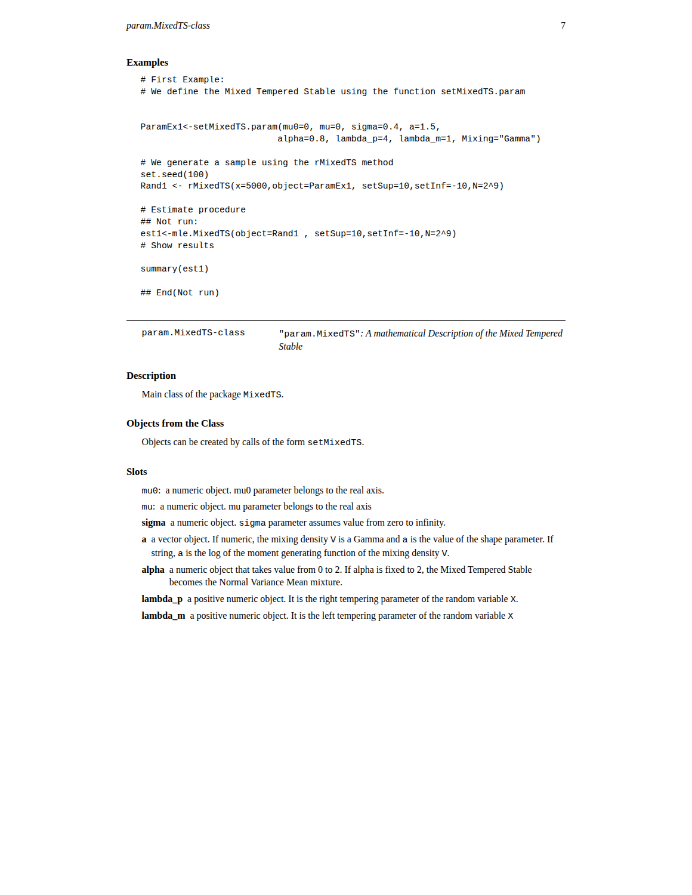param.MixedTS-class 7
Examples
# First Example:
# We define the Mixed Tempered Stable using the function setMixedTS.param


ParamEx1<-setMixedTS.param(mu0=0, mu=0, sigma=0.4, a=1.5,
                          alpha=0.8, lambda_p=4, lambda_m=1, Mixing="Gamma")

# We generate a sample using the rMixedTS method
set.seed(100)
Rand1 <- rMixedTS(x=5000,object=ParamEx1, setSup=10,setInf=-10,N=2^9)

# Estimate procedure
## Not run:
est1<-mle.MixedTS(object=Rand1 , setSup=10,setInf=-10,N=2^9)
# Show results

summary(est1)

## End(Not run)
param.MixedTS-class
"param.MixedTS": A mathematical Description of the Mixed Tempered Stable
Description
Main class of the package MixedTS.
Objects from the Class
Objects can be created by calls of the form setMixedTS.
Slots
mu0:
a numeric object. mu0 parameter belongs to the real axis.
mu:
a numeric object. mu parameter belongs to the real axis
sigma
a numeric object. sigma parameter assumes value from zero to infinity.
a
a vector object. If numeric, the mixing density V is a Gamma and a is the value of the shape parameter. If string, a is the log of the moment generating function of the mixing density V.
alpha
a numeric object that takes value from 0 to 2. If alpha is fixed to 2, the Mixed Tempered Stable becomes the Normal Variance Mean mixture.
lambda_p
a positive numeric object. It is the right tempering parameter of the random variable X.
lambda_m
a positive numeric object. It is the left tempering parameter of the random variable X